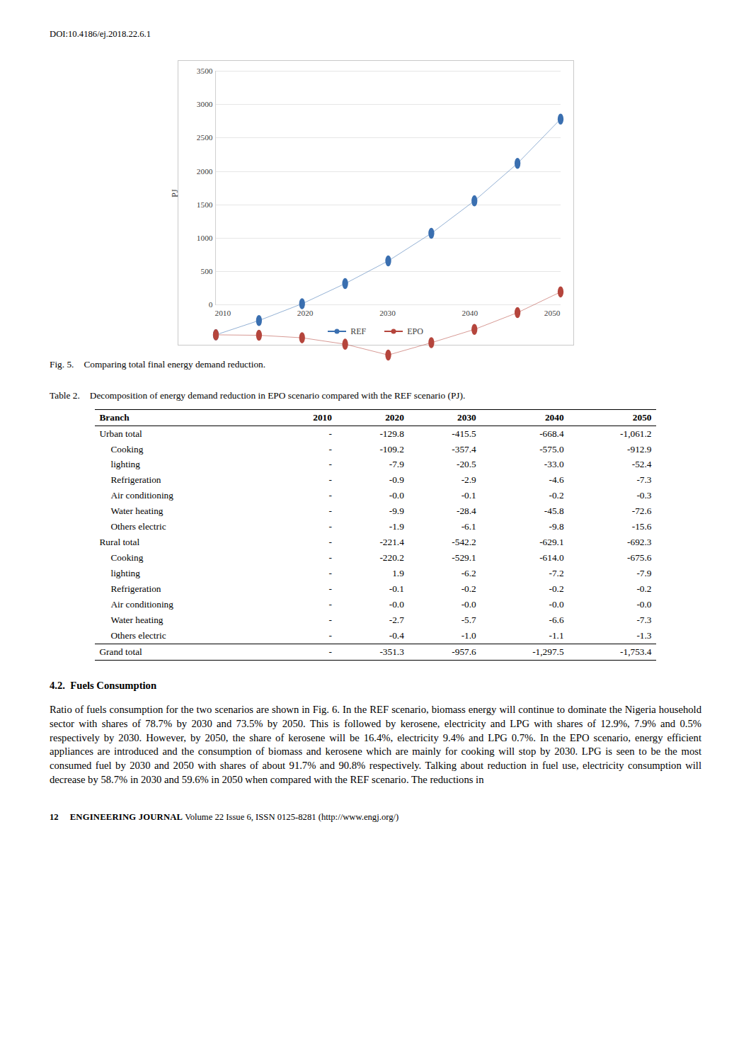DOI:10.4186/ej.2018.22.6.1
PJ
3500
3000
2500
2000
1500
1000
500
0
20102020203020402050
REF
EPO
Fig. 5. Comparing total final energy demand reduction.
Table 2. Decomposition of energy demand reduction in EPO scenario compared with the REF scenario (PJ).
| Branch | 2010 | 2020 | 2030 | 2040 | 2050 |
| --- | --- | --- | --- | --- | --- |
| Urban total | - | -129.8 | -415.5 | -668.4 | -1,061.2 |
| Cooking | - | -109.2 | -357.4 | -575.0 | -912.9 |
| lighting | - | -7.9 | -20.5 | -33.0 | -52.4 |
| Refrigeration | - | -0.9 | -2.9 | -4.6 | -7.3 |
| Air conditioning | - | -0.0 | -0.1 | -0.2 | -0.3 |
| Water heating | - | -9.9 | -28.4 | -45.8 | -72.6 |
| Others electric | - | -1.9 | -6.1 | -9.8 | -15.6 |
| Rural total | - | -221.4 | -542.2 | -629.1 | -692.3 |
| Cooking | - | -220.2 | -529.1 | -614.0 | -675.6 |
| lighting | - | 1.9 | -6.2 | -7.2 | -7.9 |
| Refrigeration | - | -0.1 | -0.2 | -0.2 | -0.2 |
| Air conditioning | - | -0.0 | -0.0 | -0.0 | -0.0 |
| Water heating | - | -2.7 | -5.7 | -6.6 | -7.3 |
| Others electric | - | -0.4 | -1.0 | -1.1 | -1.3 |
| Grand total | - | -351.3 | -957.6 | -1,297.5 | -1,753.4 |
4.2. Fuels Consumption
Ratio of fuels consumption for the two scenarios are shown in Fig. 6. In the REF scenario, biomass energy will continue to dominate the Nigeria household sector with shares of 78.7% by 2030 and 73.5% by 2050. This is followed by kerosene, electricity and LPG with shares of 12.9%, 7.9% and 0.5% respectively by 2030. However, by 2050, the share of kerosene will be 16.4%, electricity 9.4% and LPG 0.7%. In the EPO scenario, energy efficient appliances are introduced and the consumption of biomass and kerosene which are mainly for cooking will stop by 2030. LPG is seen to be the most consumed fuel by 2030 and 2050 with shares of about 91.7% and 90.8% respectively. Talking about reduction in fuel use, electricity consumption will decrease by 58.7% in 2030 and 59.6% in 2050 when compared with the REF scenario. The reductions in
12 ENGINEERING JOURNAL Volume 22 Issue 6, ISSN 0125-8281 (http://www.engj.org/)